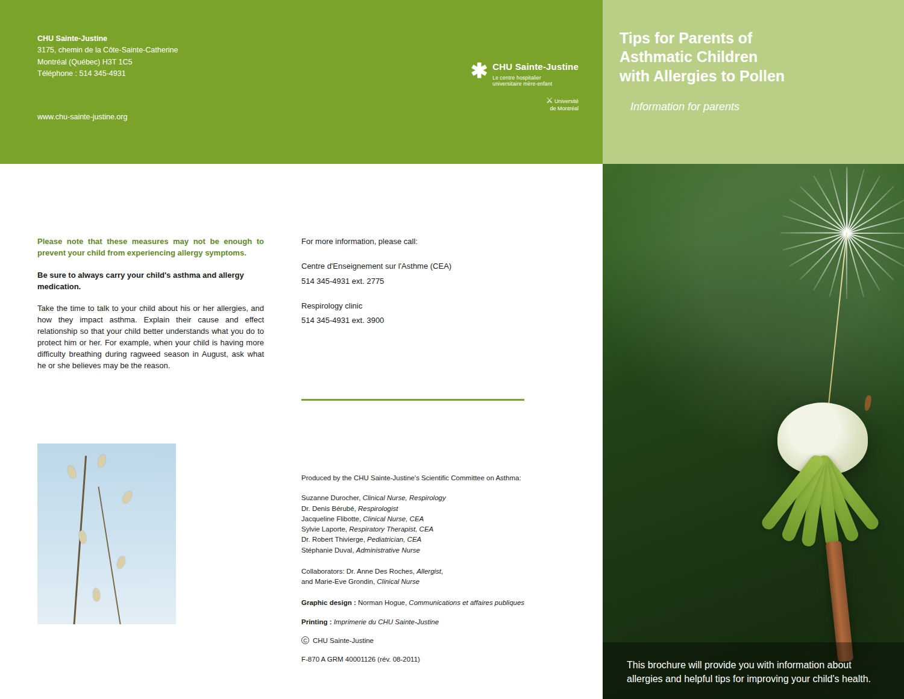CHU Sainte-Justine
3175, chemin de la Côte-Sainte-Catherine
Montréal (Québec) H3T 1C5
Téléphone : 514 345-4931
www.chu-sainte-justine.org
✱
CHU Sainte-Justine Le centre hospitalier
universitaire mère-enfant
⚔ Université
de Montréal
Tips for Parents of
Asthmatic Children
with Allergies to Pollen
Information for parents
Please note that these measures may not be enough to prevent your child from experiencing allergy symptoms.
Be sure to always carry your child's asthma and allergy medication.
Take the time to talk to your child about his or her allergies, and how they impact asthma. Explain their cause and effect relationship so that your child better understands what you do to protect him or her. For example, when your child is having more difficulty breathing during ragweed season in August, ask what he or she believes may be the reason.
For more information, please call:
Centre d'Enseignement sur l'Asthme (CEA)
514 345-4931 ext. 2775
Respirology clinic
514 345-4931 ext. 3900
Produced by the CHU Sainte-Justine's Scientific Committee on Asthma:
Suzanne Durocher, Clinical Nurse, Respirology
Dr. Denis Bérubé, Respirologist
Jacqueline Flibotte, Clinical Nurse, CEA
Sylvie Laporte, Respiratory Therapist, CEA
Dr. Robert Thivierge, Pediatrician, CEA
Stéphanie Duval, Administrative Nurse
Collaborators: Dr. Anne Des Roches, Allergist,
and Marie-Eve Grondin, Clinical Nurse
Graphic design : Norman Hogue, Communications et affaires publiques
Printing : Imprimerie du CHU Sainte-Justine
CCHU Sainte-Justine
F-870 A GRM 40001126 (rév. 08-2011)
This brochure will provide you with information about allergies and helpful tips for improving your child's health.